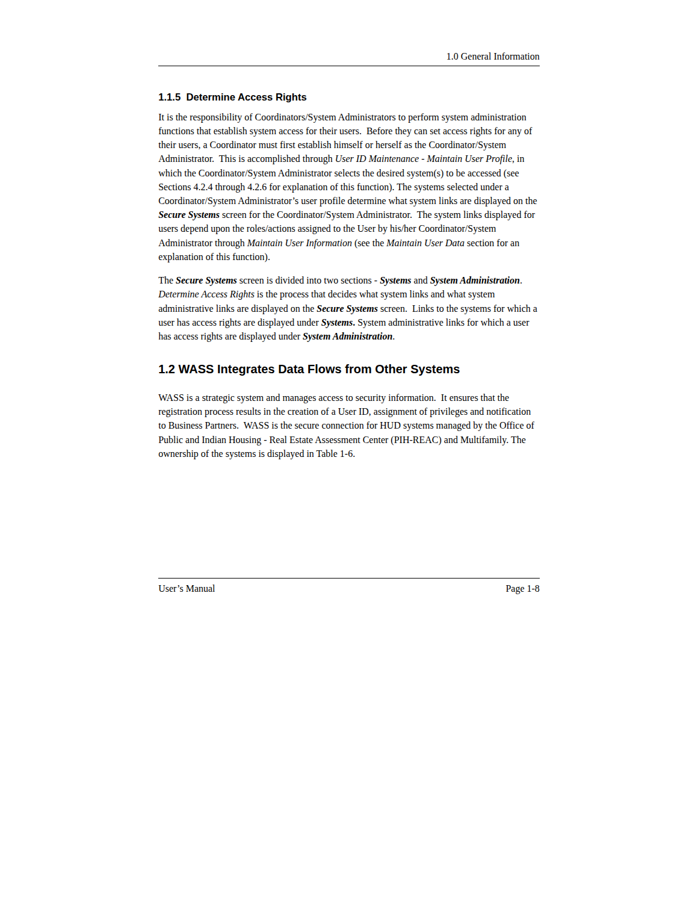1.0 General Information
1.1.5 Determine Access Rights
It is the responsibility of Coordinators/System Administrators to perform system administration functions that establish system access for their users. Before they can set access rights for any of their users, a Coordinator must first establish himself or herself as the Coordinator/System Administrator. This is accomplished through User ID Maintenance - Maintain User Profile, in which the Coordinator/System Administrator selects the desired system(s) to be accessed (see Sections 4.2.4 through 4.2.6 for explanation of this function). The systems selected under a Coordinator/System Administrator’s user profile determine what system links are displayed on the Secure Systems screen for the Coordinator/System Administrator. The system links displayed for users depend upon the roles/actions assigned to the User by his/her Coordinator/System Administrator through Maintain User Information (see the Maintain User Data section for an explanation of this function).
The Secure Systems screen is divided into two sections - Systems and System Administration. Determine Access Rights is the process that decides what system links and what system administrative links are displayed on the Secure Systems screen. Links to the systems for which a user has access rights are displayed under Systems. System administrative links for which a user has access rights are displayed under System Administration.
1.2 WASS Integrates Data Flows from Other Systems
WASS is a strategic system and manages access to security information. It ensures that the registration process results in the creation of a User ID, assignment of privileges and notification to Business Partners. WASS is the secure connection for HUD systems managed by the Office of Public and Indian Housing - Real Estate Assessment Center (PIH-REAC) and Multifamily. The ownership of the systems is displayed in Table 1-6.
User’s Manual Page 1-8